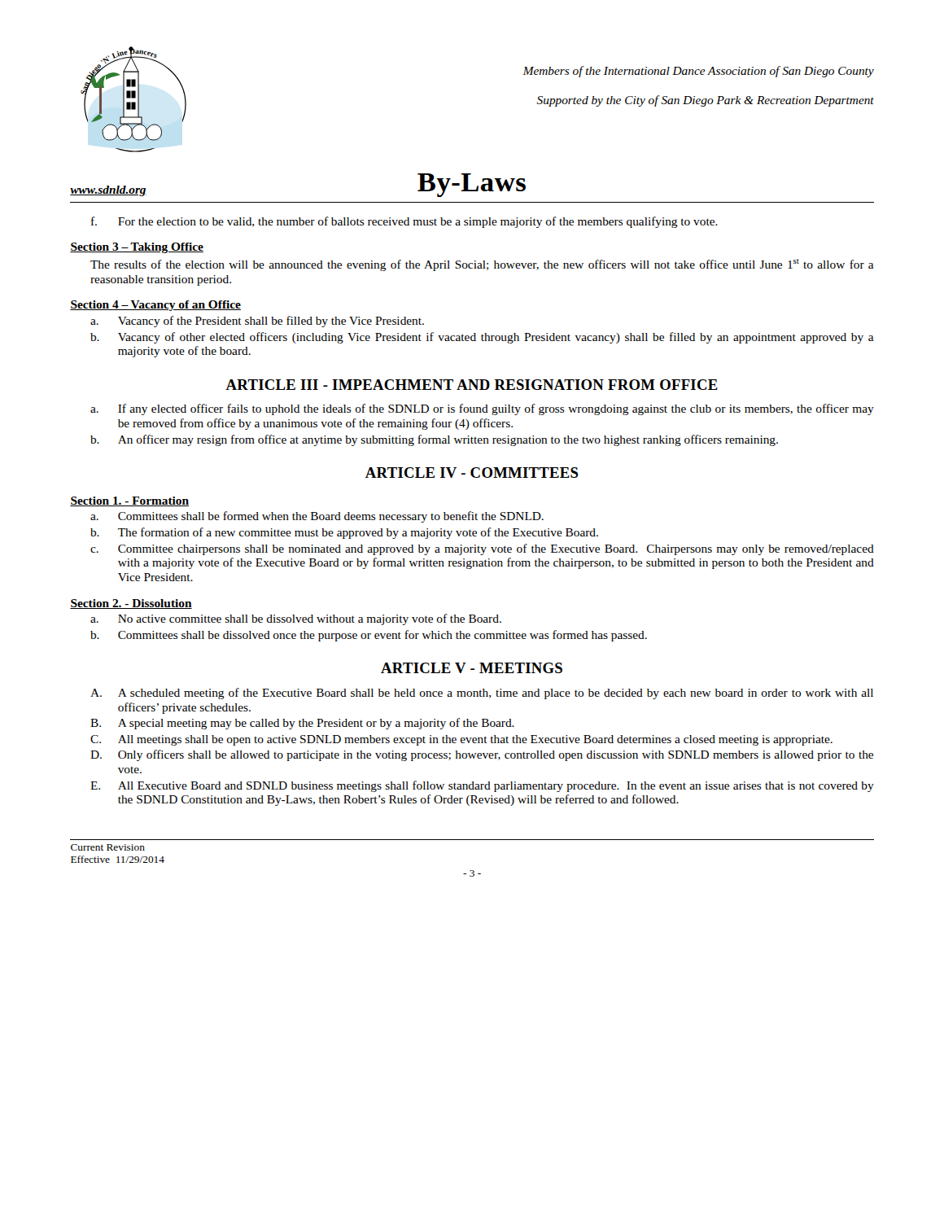San Diego 'N' Line Dancers
Members of the International Dance Association of San Diego County
Supported by the City of San Diego Park & Recreation Department
www.sdnld.org
By-Laws
f. For the election to be valid, the number of ballots received must be a simple majority of the members qualifying to vote.
Section 3 – Taking Office
The results of the election will be announced the evening of the April Social; however, the new officers will not take office until June 1st to allow for a reasonable transition period.
Section 4 – Vacancy of an Office
a. Vacancy of the President shall be filled by the Vice President.
b. Vacancy of other elected officers (including Vice President if vacated through President vacancy) shall be filled by an appointment approved by a majority vote of the board.
ARTICLE III - IMPEACHMENT AND RESIGNATION FROM OFFICE
a. If any elected officer fails to uphold the ideals of the SDNLD or is found guilty of gross wrongdoing against the club or its members, the officer may be removed from office by a unanimous vote of the remaining four (4) officers.
b. An officer may resign from office at anytime by submitting formal written resignation to the two highest ranking officers remaining.
ARTICLE IV - COMMITTEES
Section 1. - Formation
a. Committees shall be formed when the Board deems necessary to benefit the SDNLD.
b. The formation of a new committee must be approved by a majority vote of the Executive Board.
c. Committee chairpersons shall be nominated and approved by a majority vote of the Executive Board. Chairpersons may only be removed/replaced with a majority vote of the Executive Board or by formal written resignation from the chairperson, to be submitted in person to both the President and Vice President.
Section 2. - Dissolution
a. No active committee shall be dissolved without a majority vote of the Board.
b. Committees shall be dissolved once the purpose or event for which the committee was formed has passed.
ARTICLE V - MEETINGS
A. A scheduled meeting of the Executive Board shall be held once a month, time and place to be decided by each new board in order to work with all officers’ private schedules.
B. A special meeting may be called by the President or by a majority of the Board.
C. All meetings shall be open to active SDNLD members except in the event that the Executive Board determines a closed meeting is appropriate.
D. Only officers shall be allowed to participate in the voting process; however, controlled open discussion with SDNLD members is allowed prior to the vote.
E. All Executive Board and SDNLD business meetings shall follow standard parliamentary procedure. In the event an issue arises that is not covered by the SDNLD Constitution and By-Laws, then Robert’s Rules of Order (Revised) will be referred to and followed.
Current Revision
Effective 11/29/2014
- 3 -